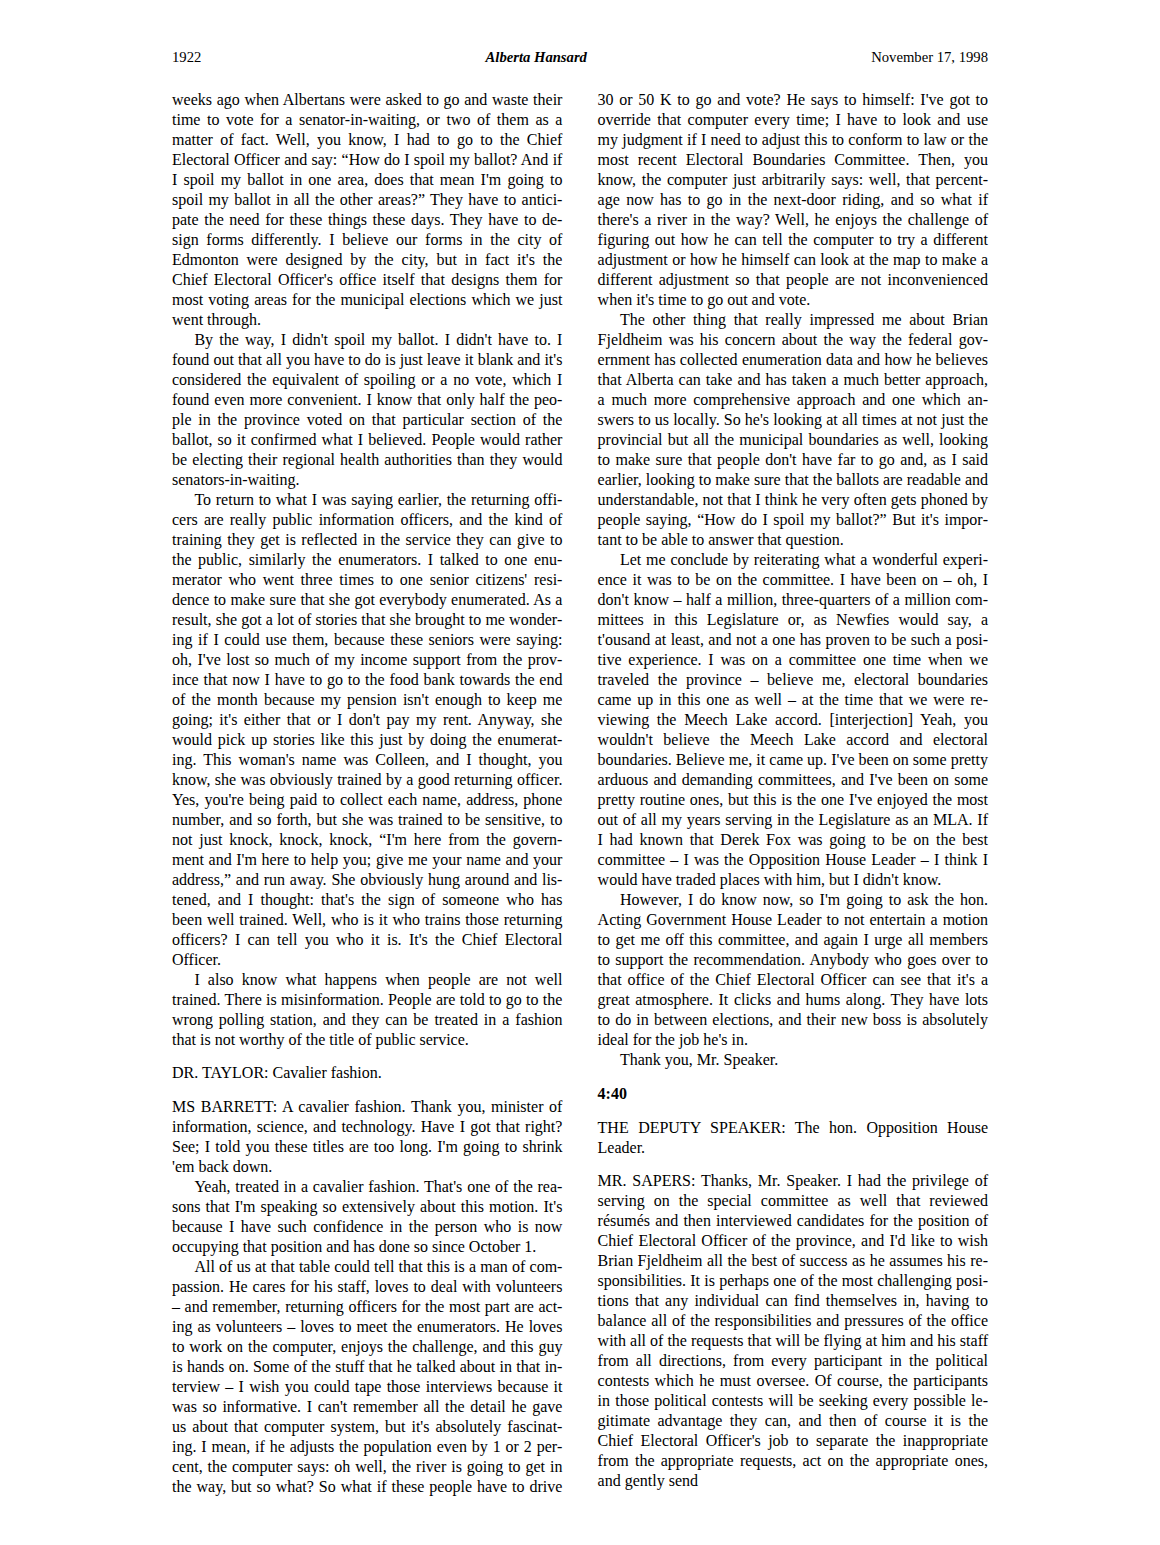1922 Alberta Hansard November 17, 1998
weeks ago when Albertans were asked to go and waste their time to vote for a senator-in-waiting, or two of them as a matter of fact. Well, you know, I had to go to the Chief Electoral Officer and say: “How do I spoil my ballot? And if I spoil my ballot in one area, does that mean I'm going to spoil my ballot in all the other areas?” They have to anticipate the need for these things these days. They have to design forms differently. I believe our forms in the city of Edmonton were designed by the city, but in fact it's the Chief Electoral Officer's office itself that designs them for most voting areas for the municipal elections which we just went through.
By the way, I didn't spoil my ballot. I didn't have to. I found out that all you have to do is just leave it blank and it's considered the equivalent of spoiling or a no vote, which I found even more convenient. I know that only half the people in the province voted on that particular section of the ballot, so it confirmed what I believed. People would rather be electing their regional health authorities than they would senators-in-waiting.
To return to what I was saying earlier, the returning officers are really public information officers, and the kind of training they get is reflected in the service they can give to the public, similarly the enumerators. I talked to one enumerator who went three times to one senior citizens' residence to make sure that she got everybody enumerated. As a result, she got a lot of stories that she brought to me wondering if I could use them, because these seniors were saying: oh, I've lost so much of my income support from the province that now I have to go to the food bank towards the end of the month because my pension isn't enough to keep me going; it's either that or I don't pay my rent. Anyway, she would pick up stories like this just by doing the enumerating. This woman's name was Colleen, and I thought, you know, she was obviously trained by a good returning officer. Yes, you're being paid to collect each name, address, phone number, and so forth, but she was trained to be sensitive, to not just knock, knock, knock, “I'm here from the government and I'm here to help you; give me your name and your address,” and run away. She obviously hung around and listened, and I thought: that's the sign of someone who has been well trained. Well, who is it who trains those returning officers? I can tell you who it is. It's the Chief Electoral Officer.
I also know what happens when people are not well trained. There is misinformation. People are told to go to the wrong polling station, and they can be treated in a fashion that is not worthy of the title of public service.
DR. TAYLOR: Cavalier fashion.
MS BARRETT: A cavalier fashion. Thank you, minister of information, science, and technology. Have I got that right? See; I told you these titles are too long. I'm going to shrink 'em back down.
Yeah, treated in a cavalier fashion. That's one of the reasons that I'm speaking so extensively about this motion. It's because I have such confidence in the person who is now occupying that position and has done so since October 1.
All of us at that table could tell that this is a man of compassion. He cares for his staff, loves to deal with volunteers – and remember, returning officers for the most part are acting as volunteers – loves to meet the enumerators. He loves to work on the computer, enjoys the challenge, and this guy is hands on. Some of the stuff that he talked about in that interview – I wish you could tape those interviews because it was so informative. I can't remember all the detail he gave us about that computer system, but it's absolutely fascinating. I mean, if he adjusts the population even by 1 or 2 percent, the computer says: oh well, the river is going to get in the way, but so what? So what if these people have to drive 30 or 50 K to go and vote? He says to himself: I've got to override that computer every time; I have to look and use my judgment if I need to adjust this to conform to law or the most recent Electoral Boundaries Committee. Then, you know, the computer just arbitrarily says: well, that percentage now has to go in the next-door riding, and so what if there's a river in the way? Well, he enjoys the challenge of figuring out how he can tell the computer to try a different adjustment or how he himself can look at the map to make a different adjustment so that people are not inconvenienced when it's time to go out and vote.
The other thing that really impressed me about Brian Fjeldheim was his concern about the way the federal government has collected enumeration data and how he believes that Alberta can take and has taken a much better approach, a much more comprehensive approach and one which answers to us locally. So he's looking at all times at not just the provincial but all the municipal boundaries as well, looking to make sure that people don't have far to go and, as I said earlier, looking to make sure that the ballots are readable and understandable, not that I think he very often gets phoned by people saying, “How do I spoil my ballot?” But it's important to be able to answer that question.
Let me conclude by reiterating what a wonderful experience it was to be on the committee. I have been on – oh, I don't know – half a million, three-quarters of a million committees in this Legislature or, as Newfies would say, a t'ousand at least, and not a one has proven to be such a positive experience. I was on a committee one time when we traveled the province – believe me, electoral boundaries came up in this one as well – at the time that we were reviewing the Meech Lake accord. [interjection] Yeah, you wouldn't believe the Meech Lake accord and electoral boundaries. Believe me, it came up. I've been on some pretty arduous and demanding committees, and I've been on some pretty routine ones, but this is the one I've enjoyed the most out of all my years serving in the Legislature as an MLA. If I had known that Derek Fox was going to be on the best committee – I was the Opposition House Leader – I think I would have traded places with him, but I didn't know.
However, I do know now, so I'm going to ask the hon. Acting Government House Leader to not entertain a motion to get me off this committee, and again I urge all members to support the recommendation. Anybody who goes over to that office of the Chief Electoral Officer can see that it's a great atmosphere. It clicks and hums along. They have lots to do in between elections, and their new boss is absolutely ideal for the job he's in.
Thank you, Mr. Speaker.
4:40
THE DEPUTY SPEAKER: The hon. Opposition House Leader.
MR. SAPERS: Thanks, Mr. Speaker. I had the privilege of serving on the special committee as well that reviewed résumés and then interviewed candidates for the position of Chief Electoral Officer of the province, and I'd like to wish Brian Fjeldheim all the best of success as he assumes his responsibilities. It is perhaps one of the most challenging positions that any individual can find themselves in, having to balance all of the responsibilities and pressures of the office with all of the requests that will be flying at him and his staff from all directions, from every participant in the political contests which he must oversee. Of course, the participants in those political contests will be seeking every possible legitimate advantage they can, and then of course it is the Chief Electoral Officer's job to separate the inappropriate from the appropriate requests, act on the appropriate ones, and gently send